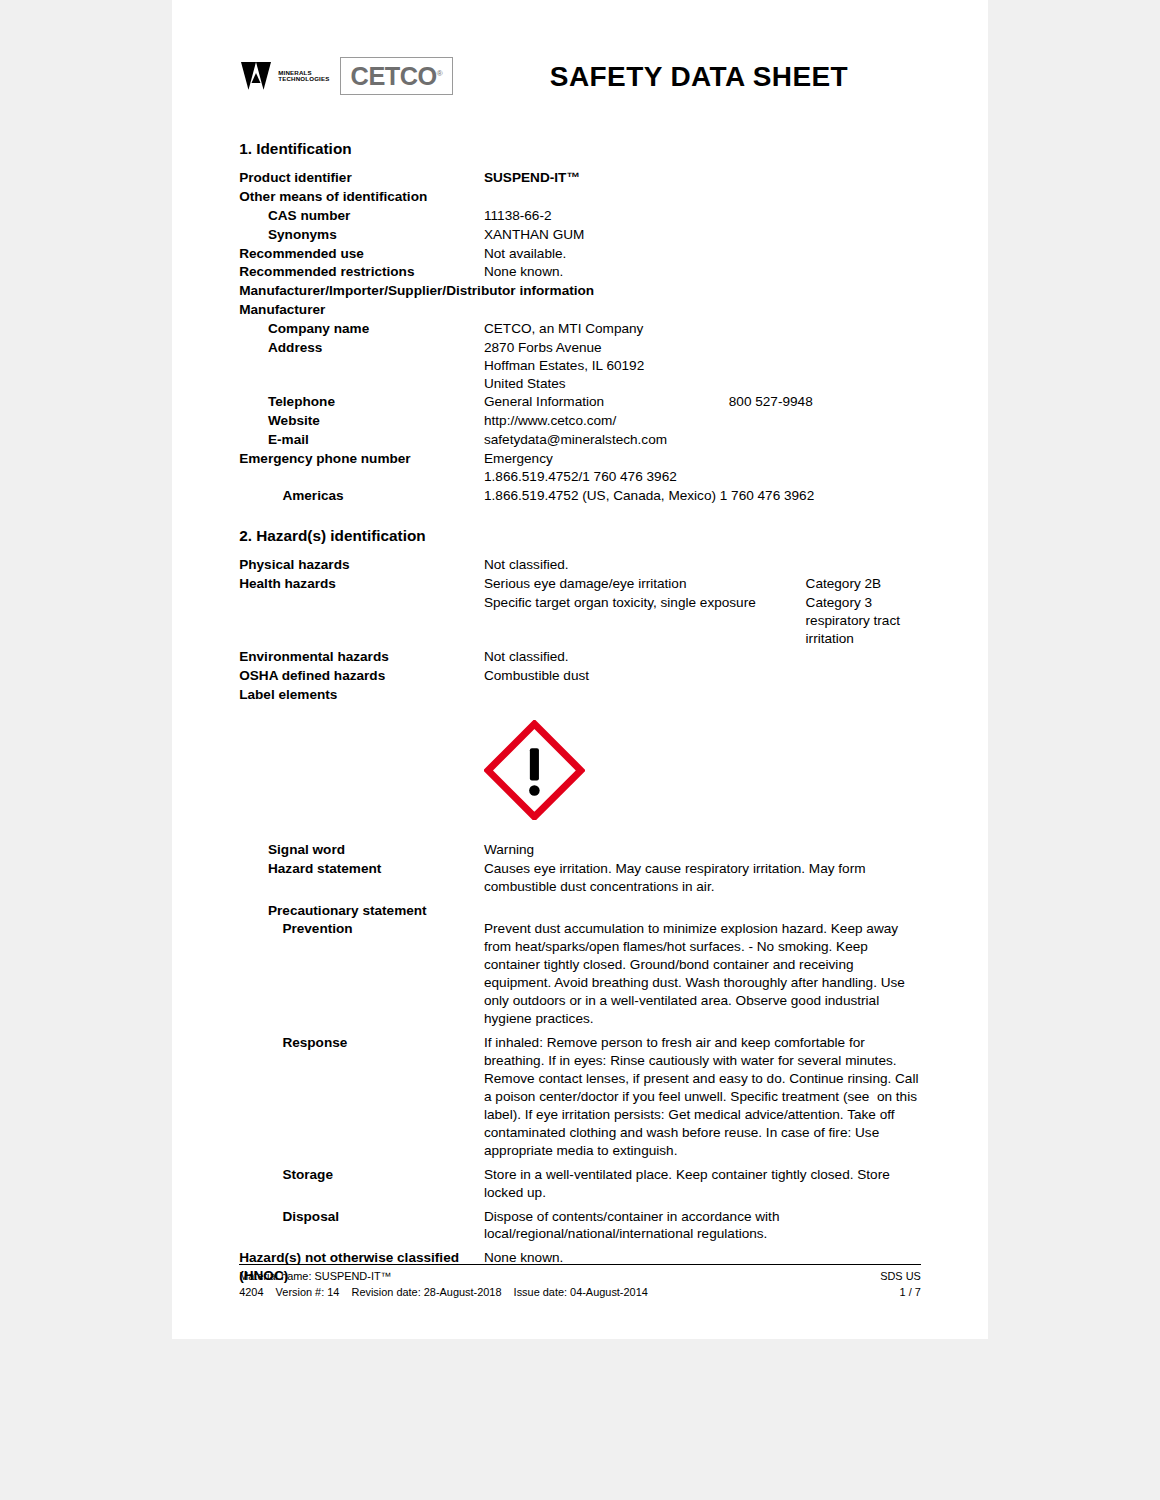Minerals
Technologies
CETCO®
SAFETY DATA SHEET
1. Identification
Product identifier
SUSPEND-IT™
Other means of identification
CAS number
11138-66-2
Synonyms
XANTHAN GUM
Recommended use
Not available.
Recommended restrictions
None known.
Manufacturer/Importer/Supplier/Distributor information
Manufacturer
Company name
CETCO, an MTI Company
Address
2870 Forbs Avenue
Hoffman Estates, IL 60192
United States
Telephone
General Information 800 527-9948
Website
http://www.cetco.com/
E-mail
safetydata@mineralstech.com
Emergency phone number
Emergency 1.866.519.4752/1 760 476 3962
Americas
1.866.519.4752 (US, Canada, Mexico) 1 760 476 3962
2. Hazard(s) identification
Physical hazards
Not classified.
Health hazards
Serious eye damage/eye irritation Category 2B
Specific target organ toxicity, single exposure Category 3 respiratory tract irritation
Environmental hazards
Not classified.
OSHA defined hazards
Combustible dust
Label elements
Signal word
Warning
Hazard statement
Causes eye irritation. May cause respiratory irritation. May form combustible dust concentrations in air.
Precautionary statement
Prevention
Prevent dust accumulation to minimize explosion hazard. Keep away from heat/sparks/open flames/hot surfaces. - No smoking. Keep container tightly closed. Ground/bond container and receiving equipment. Avoid breathing dust. Wash thoroughly after handling. Use only outdoors or in a well-ventilated area. Observe good industrial hygiene practices.
Response
If inhaled: Remove person to fresh air and keep comfortable for breathing. If in eyes: Rinse cautiously with water for several minutes. Remove contact lenses, if present and easy to do. Continue rinsing. Call a poison center/doctor if you feel unwell. Specific treatment (see on this label). If eye irritation persists: Get medical advice/attention. Take off contaminated clothing and wash before reuse. In case of fire: Use appropriate media to extinguish.
Storage
Store in a well-ventilated place. Keep container tightly closed. Store locked up.
Disposal
Dispose of contents/container in accordance with local/regional/national/international regulations.
Hazard(s) not otherwise classified (HNOC)
None known.
Material name: SUSPEND-IT™
SDS US
4204 Version #: 14 Revision date: 28-August-2018 Issue date: 04-August-2014
1 / 7